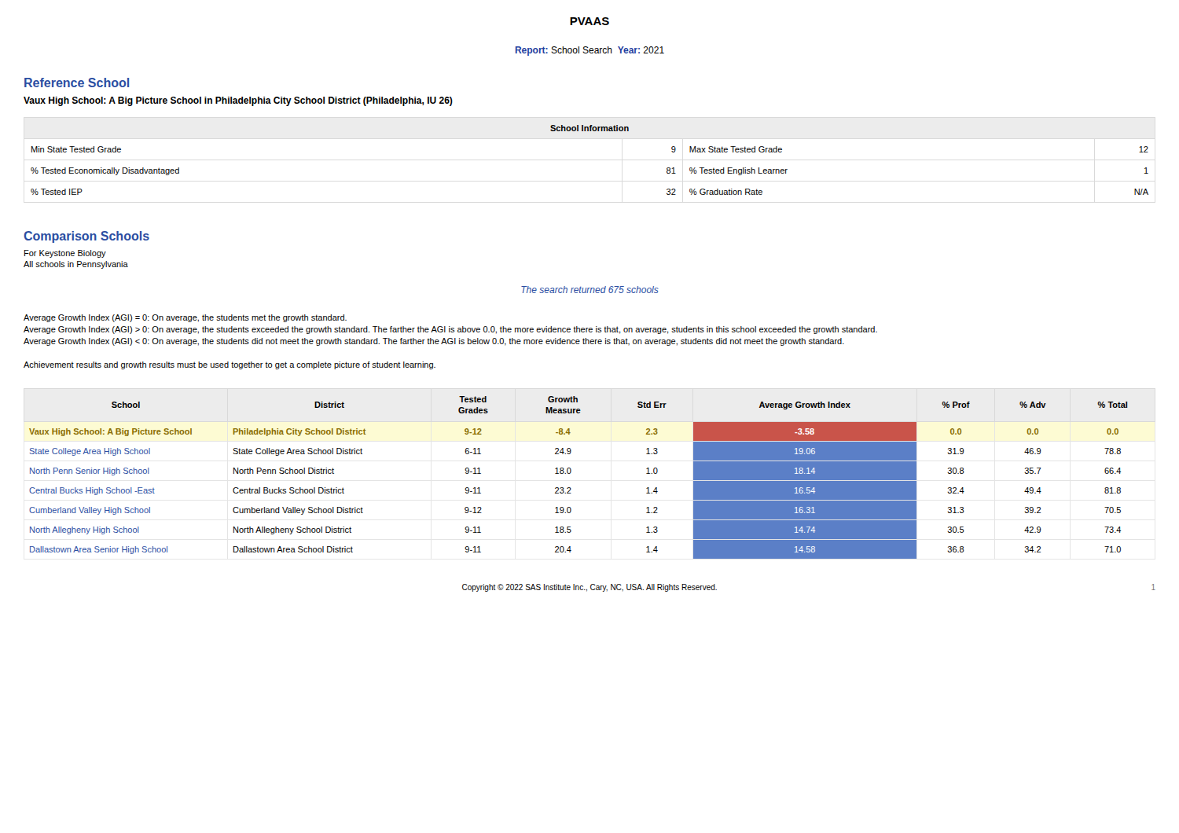PVAAS
Report: School Search Year: 2021
Reference School
Vaux High School: A Big Picture School in Philadelphia City School District (Philadelphia, IU 26)
| School Information |
| --- |
| Min State Tested Grade | 9 | Max State Tested Grade | 12 |
| % Tested Economically Disadvantaged | 81 | % Tested English Learner | 1 |
| % Tested IEP | 32 | % Graduation Rate | N/A |
Comparison Schools
For Keystone Biology
All schools in Pennsylvania
The search returned 675 schools
Average Growth Index (AGI) = 0: On average, the students met the growth standard.
Average Growth Index (AGI) > 0: On average, the students exceeded the growth standard. The farther the AGI is above 0.0, the more evidence there is that, on average, students in this school exceeded the growth standard.
Average Growth Index (AGI) < 0: On average, the students did not meet the growth standard. The farther the AGI is below 0.0, the more evidence there is that, on average, students did not meet the growth standard.
Achievement results and growth results must be used together to get a complete picture of student learning.
| School | District | Tested Grades | Growth Measure | Std Err | Average Growth Index | % Prof | % Adv | % Total |
| --- | --- | --- | --- | --- | --- | --- | --- | --- |
| Vaux High School: A Big Picture School | Philadelphia City School District | 9-12 | -8.4 | 2.3 | -3.58 | 0.0 | 0.0 | 0.0 |
| State College Area High School | State College Area School District | 6-11 | 24.9 | 1.3 | 19.06 | 31.9 | 46.9 | 78.8 |
| North Penn Senior High School | North Penn School District | 9-11 | 18.0 | 1.0 | 18.14 | 30.8 | 35.7 | 66.4 |
| Central Bucks High School -East | Central Bucks School District | 9-11 | 23.2 | 1.4 | 16.54 | 32.4 | 49.4 | 81.8 |
| Cumberland Valley High School | Cumberland Valley School District | 9-12 | 19.0 | 1.2 | 16.31 | 31.3 | 39.2 | 70.5 |
| North Allegheny High School | North Allegheny School District | 9-11 | 18.5 | 1.3 | 14.74 | 30.5 | 42.9 | 73.4 |
| Dallastown Area Senior High School | Dallastown Area School District | 9-11 | 20.4 | 1.4 | 14.58 | 36.8 | 34.2 | 71.0 |
Copyright © 2022 SAS Institute Inc., Cary, NC, USA. All Rights Reserved. 1